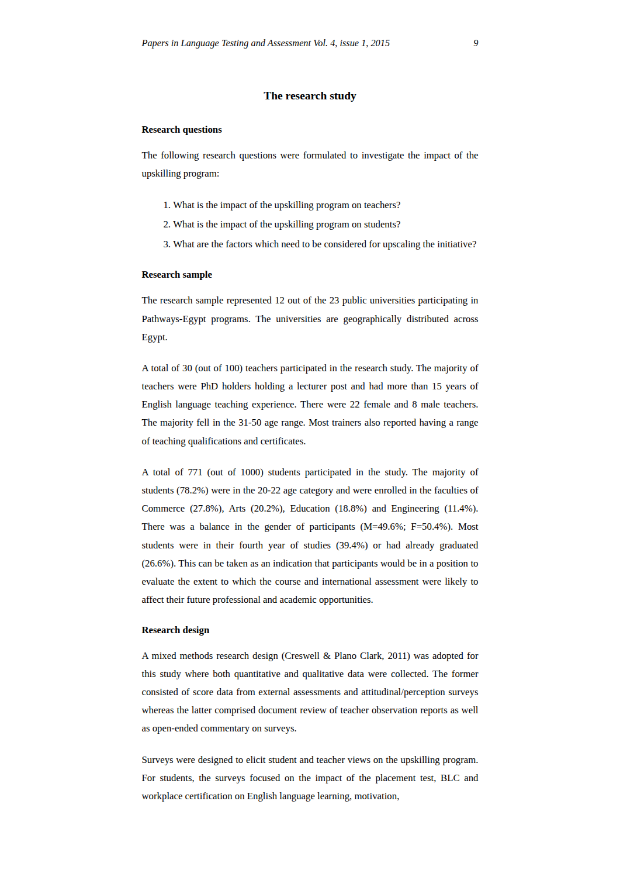Papers in Language Testing and Assessment Vol. 4, issue 1, 2015 9
The research study
Research questions
The following research questions were formulated to investigate the impact of the upskilling program:
What is the impact of the upskilling program on teachers?
What is the impact of the upskilling program on students?
What are the factors which need to be considered for upscaling the initiative?
Research sample
The research sample represented 12 out of the 23 public universities participating in Pathways-Egypt programs. The universities are geographically distributed across Egypt.
A total of 30 (out of 100) teachers participated in the research study. The majority of teachers were PhD holders holding a lecturer post and had more than 15 years of English language teaching experience. There were 22 female and 8 male teachers. The majority fell in the 31-50 age range. Most trainers also reported having a range of teaching qualifications and certificates.
A total of 771 (out of 1000) students participated in the study. The majority of students (78.2%) were in the 20-22 age category and were enrolled in the faculties of Commerce (27.8%), Arts (20.2%), Education (18.8%) and Engineering (11.4%). There was a balance in the gender of participants (M=49.6%; F=50.4%). Most students were in their fourth year of studies (39.4%) or had already graduated (26.6%). This can be taken as an indication that participants would be in a position to evaluate the extent to which the course and international assessment were likely to affect their future professional and academic opportunities.
Research design
A mixed methods research design (Creswell & Plano Clark, 2011) was adopted for this study where both quantitative and qualitative data were collected. The former consisted of score data from external assessments and attitudinal/perception surveys whereas the latter comprised document review of teacher observation reports as well as open-ended commentary on surveys.
Surveys were designed to elicit student and teacher views on the upskilling program. For students, the surveys focused on the impact of the placement test, BLC and workplace certification on English language learning, motivation,